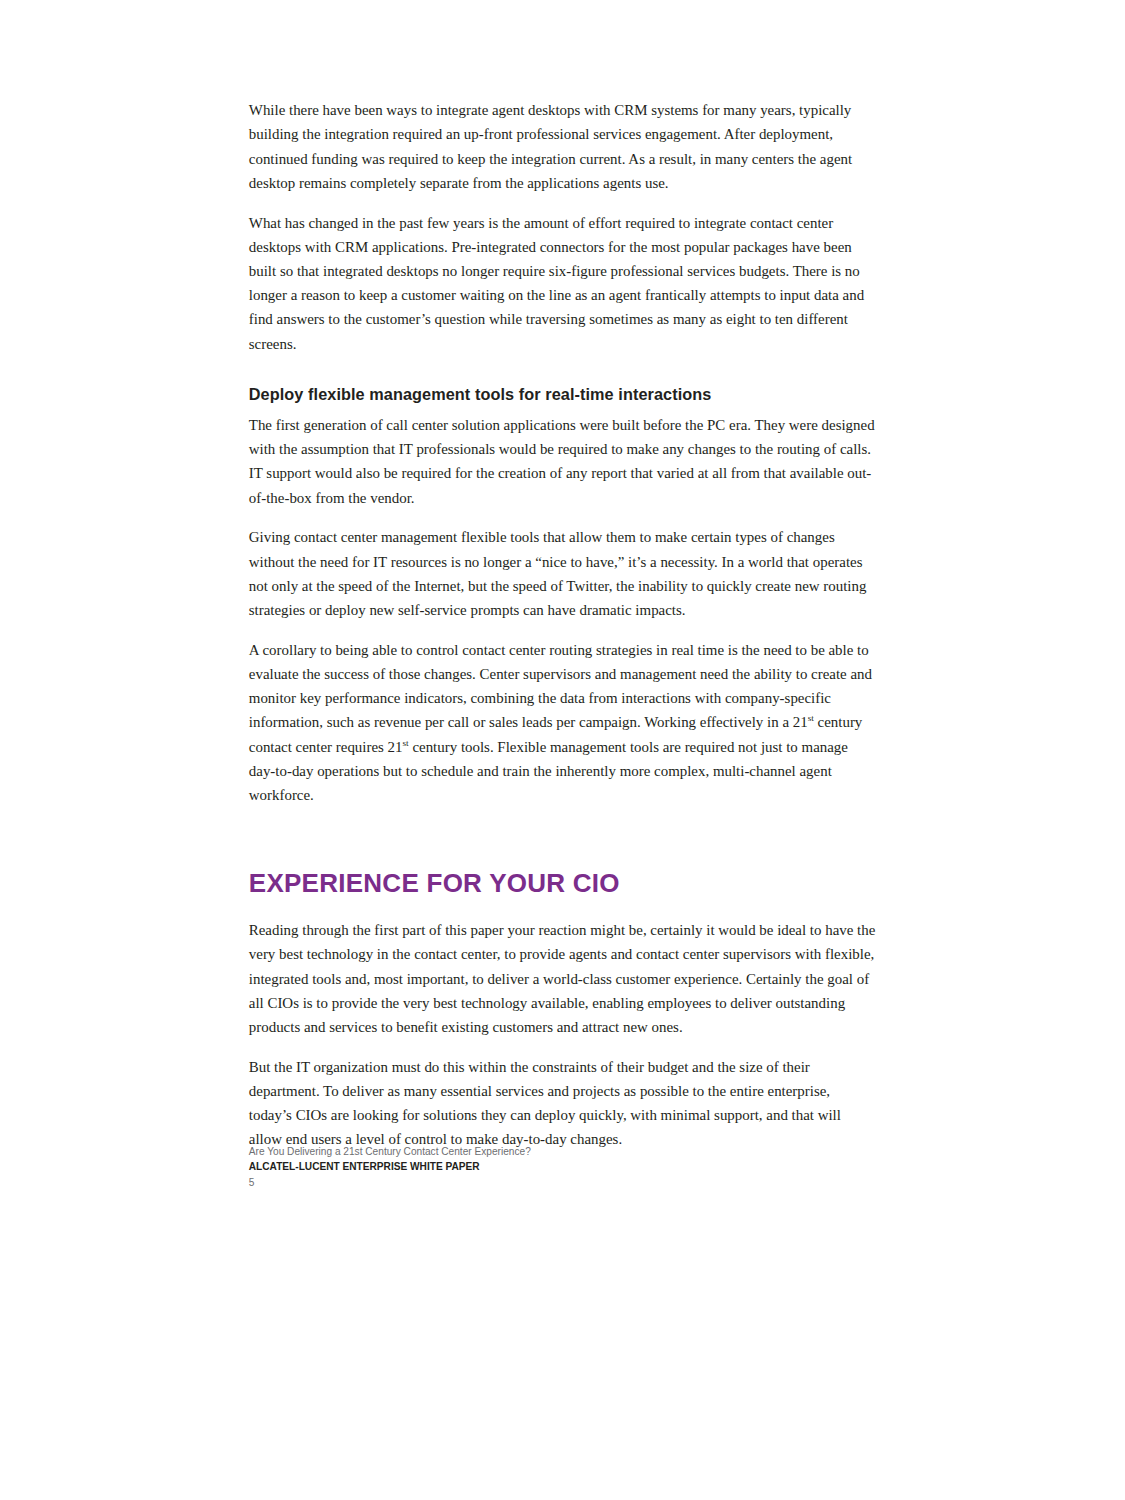While there have been ways to integrate agent desktops with CRM systems for many years, typically building the integration required an up-front professional services engagement. After deployment, continued funding was required to keep the integration current. As a result, in many centers the agent desktop remains completely separate from the applications agents use.
What has changed in the past few years is the amount of effort required to integrate contact center desktops with CRM applications. Pre-integrated connectors for the most popular packages have been built so that integrated desktops no longer require six-figure professional services budgets. There is no longer a reason to keep a customer waiting on the line as an agent frantically attempts to input data and find answers to the customer’s question while traversing sometimes as many as eight to ten different screens.
Deploy flexible management tools for real-time interactions
The first generation of call center solution applications were built before the PC era. They were designed with the assumption that IT professionals would be required to make any changes to the routing of calls. IT support would also be required for the creation of any report that varied at all from that available out-of-the-box from the vendor.
Giving contact center management flexible tools that allow them to make certain types of changes without the need for IT resources is no longer a “nice to have,” it’s a necessity. In a world that operates not only at the speed of the Internet, but the speed of Twitter, the inability to quickly create new routing strategies or deploy new self-service prompts can have dramatic impacts.
A corollary to being able to control contact center routing strategies in real time is the need to be able to evaluate the success of those changes. Center supervisors and management need the ability to create and monitor key performance indicators, combining the data from interactions with company-specific information, such as revenue per call or sales leads per campaign. Working effectively in a 21st century contact center requires 21st century tools. Flexible management tools are required not just to manage day-to-day operations but to schedule and train the inherently more complex, multi-channel agent workforce.
Experience for your CIO
Reading through the first part of this paper your reaction might be, certainly it would be ideal to have the very best technology in the contact center, to provide agents and contact center supervisors with flexible, integrated tools and, most important, to deliver a world-class customer experience. Certainly the goal of all CIOs is to provide the very best technology available, enabling employees to deliver outstanding products and services to benefit existing customers and attract new ones.
But the IT organization must do this within the constraints of their budget and the size of their department. To deliver as many essential services and projects as possible to the entire enterprise, today’s CIOs are looking for solutions they can deploy quickly, with minimal support, and that will allow end users a level of control to make day-to-day changes.
Are You Delivering a 21st Century Contact Center Experience?
ALCATEL-LUCENT ENTERPRISE WHITE PAPER
5